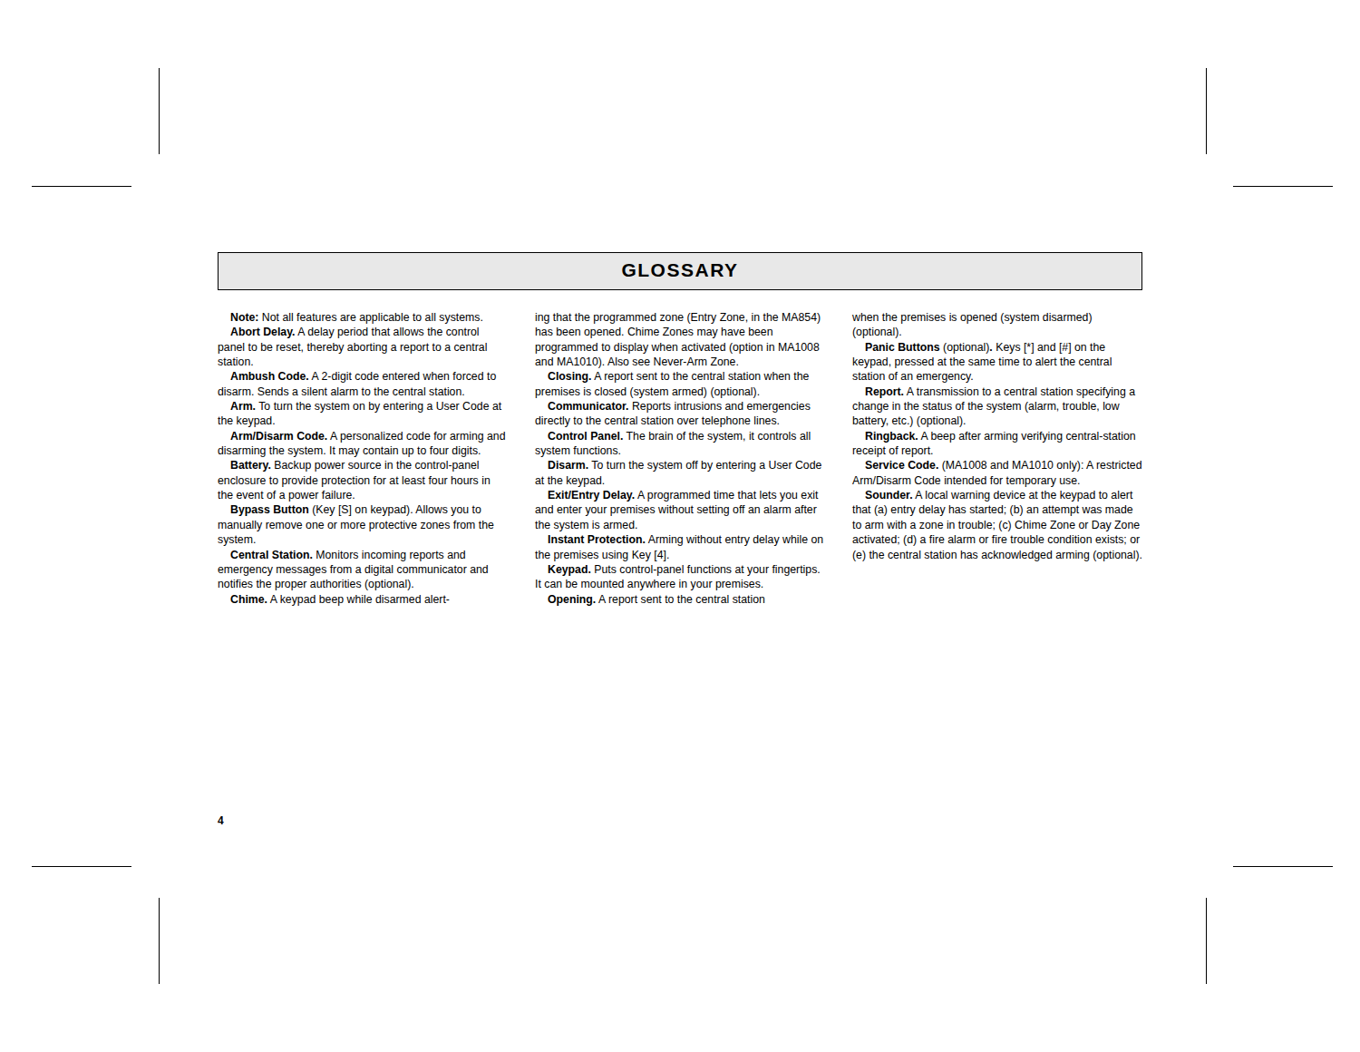GLOSSARY
Note: Not all features are applicable to all systems.
Abort Delay. A delay period that allows the control panel to be reset, thereby aborting a report to a central station.
Ambush Code. A 2-digit code entered when forced to disarm. Sends a silent alarm to the central station.
Arm. To turn the system on by entering a User Code at the keypad.
Arm/Disarm Code. A personalized code for arming and disarming the system. It may contain up to four digits.
Battery. Backup power source in the control-panel enclosure to provide protection for at least four hours in the event of a power failure.
Bypass Button (Key [S] on keypad). Allows you to manually remove one or more protective zones from the system.
Central Station. Monitors incoming reports and emergency messages from a digital communicator and notifies the proper authorities (optional).
Chime. A keypad beep while disarmed alert-
ing that the programmed zone (Entry Zone, in the MA854) has been opened. Chime Zones may have been programmed to display when activated (option in MA1008 and MA1010). Also see Never-Arm Zone.
Closing. A report sent to the central station when the premises is closed (system armed) (optional).
Communicator. Reports intrusions and emergencies directly to the central station over telephone lines.
Control Panel. The brain of the system, it controls all system functions.
Disarm. To turn the system off by entering a User Code at the keypad.
Exit/Entry Delay. A programmed time that lets you exit and enter your premises without setting off an alarm after the system is armed.
Instant Protection. Arming without entry delay while on the premises using Key [4].
Keypad. Puts control-panel functions at your fingertips. It can be mounted anywhere in your premises.
Opening. A report sent to the central station
when the premises is opened (system disarmed) (optional).
Panic Buttons (optional). Keys [*] and [#] on the keypad, pressed at the same time to alert the central station of an emergency.
Report. A transmission to a central station specifying a change in the status of the system (alarm, trouble, low battery, etc.) (optional).
Ringback. A beep after arming verifying central-station receipt of report.
Service Code. (MA1008 and MA1010 only): A restricted Arm/Disarm Code intended for temporary use.
Sounder. A local warning device at the keypad to alert that (a) entry delay has started; (b) an attempt was made to arm with a zone in trouble; (c) Chime Zone or Day Zone activated; (d) a fire alarm or fire trouble condition exists; or (e) the central station has acknowledged arming (optional).
4